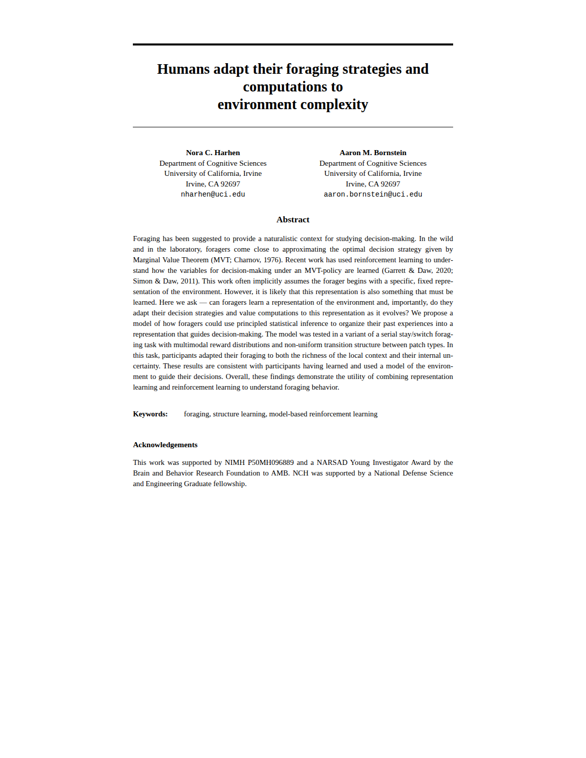Humans adapt their foraging strategies and computations to
environment complexity
| Nora C. Harhen Department of Cognitive Sciences University of California, Irvine Irvine, CA 92697 nharhen@uci.edu | Aaron M. Bornstein Department of Cognitive Sciences University of California, Irvine Irvine, CA 92697 aaron.bornstein@uci.edu |
Abstract
Foraging has been suggested to provide a naturalistic context for studying decision-making. In the wild and in the laboratory, foragers come close to approximating the optimal decision strategy given by Marginal Value Theorem (MVT; Charnov, 1976). Recent work has used reinforcement learning to understand how the variables for decision-making under an MVT-policy are learned (Garrett & Daw, 2020; Simon & Daw, 2011). This work often implicitly assumes the forager begins with a specific, fixed representation of the environment. However, it is likely that this representation is also something that must be learned. Here we ask — can foragers learn a representation of the environment and, importantly, do they adapt their decision strategies and value computations to this representation as it evolves? We propose a model of how foragers could use principled statistical inference to organize their past experiences into a representation that guides decision-making. The model was tested in a variant of a serial stay/switch foraging task with multimodal reward distributions and non-uniform transition structure between patch types. In this task, participants adapted their foraging to both the richness of the local context and their internal uncertainty. These results are consistent with participants having learned and used a model of the environment to guide their decisions. Overall, these findings demonstrate the utility of combining representation learning and reinforcement learning to understand foraging behavior.
Keywords: foraging, structure learning, model-based reinforcement learning
Acknowledgements
This work was supported by NIMH P50MH096889 and a NARSAD Young Investigator Award by the Brain and Behavior Research Foundation to AMB. NCH was supported by a National Defense Science and Engineering Graduate fellowship.